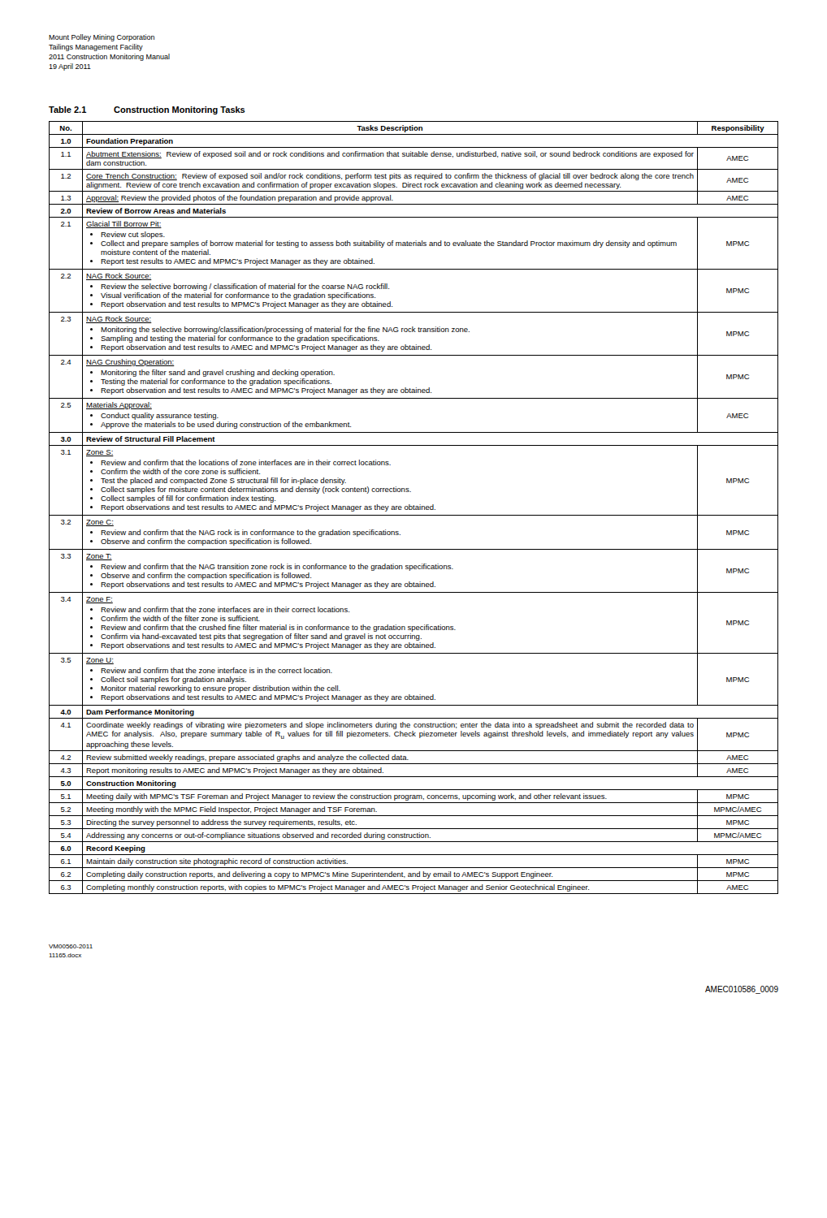Mount Polley Mining Corporation
Tailings Management Facility
2011 Construction Monitoring Manual
19 April 2011
Table 2.1 Construction Monitoring Tasks
| No. | Tasks Description | Responsibility |
| --- | --- | --- |
| 1.0 | Foundation Preparation |
| 1.1 | Abutment Extensions: Review of exposed soil and or rock conditions and confirmation that suitable dense, undisturbed, native soil, or sound bedrock conditions are exposed for dam construction. | AMEC |
| 1.2 | Core Trench Construction: Review of exposed soil and/or rock conditions, perform test pits as required to confirm the thickness of glacial till over bedrock along the core trench alignment. Review of core trench excavation and confirmation of proper excavation slopes. Direct rock excavation and cleaning work as deemed necessary. | AMEC |
| 1.3 | Approval: Review the provided photos of the foundation preparation and provide approval. | AMEC |
| 2.0 | Review of Borrow Areas and Materials |
| 2.1 | Glacial Till Borrow Pit: Review cut slopes. Collect and prepare samples of borrow material for testing to assess both suitability of materials and to evaluate the Standard Proctor maximum dry density and optimum moisture content of the material. Report test results to AMEC and MPMC's Project Manager as they are obtained. | MPMC |
| 2.2 | NAG Rock Source: Review the selective borrowing / classification of material for the coarse NAG rockfill. Visual verification of the material for conformance to the gradation specifications. Report observation and test results to MPMC's Project Manager as they are obtained. | MPMC |
| 2.3 | NAG Rock Source: Monitoring the selective borrowing/classification/processing of material for the fine NAG rock transition zone. Sampling and testing the material for conformance to the gradation specifications. Report observation and test results to AMEC and MPMC's Project Manager as they are obtained. | MPMC |
| 2.4 | NAG Crushing Operation: Monitoring the filter sand and gravel crushing and decking operation. Testing the material for conformance to the gradation specifications. Report observation and test results to AMEC and MPMC's Project Manager as they are obtained. | MPMC |
| 2.5 | Materials Approval: Conduct quality assurance testing. Approve the materials to be used during construction of the embankment. | AMEC |
| 3.0 | Review of Structural Fill Placement |
| 3.1 | Zone S: Review and confirm that the locations of zone interfaces are in their correct locations. Confirm the width of the core zone is sufficient. Test the placed and compacted Zone S structural fill for in-place density. Collect samples for moisture content determinations and density (rock content) corrections. Collect samples of fill for confirmation index testing. Report observations and test results to AMEC and MPMC's Project Manager as they are obtained. | MPMC |
| 3.2 | Zone C: Review and confirm that the NAG rock is in conformance to the gradation specifications. Observe and confirm the compaction specification is followed. | MPMC |
| 3.3 | Zone T: Review and confirm that the NAG transition zone rock is in conformance to the gradation specifications. Observe and confirm the compaction specification is followed. Report observations and test results to AMEC and MPMC's Project Manager as they are obtained. | MPMC |
| 3.4 | Zone F: Review and confirm that the zone interfaces are in their correct locations. Confirm the width of the filter zone is sufficient. Review and confirm that the crushed fine filter material is in conformance to the gradation specifications. Confirm via hand-excavated test pits that segregation of filter sand and gravel is not occurring. Report observations and test results to AMEC and MPMC's Project Manager as they are obtained. | MPMC |
| 3.5 | Zone U: Review and confirm that the zone interface is in the correct location. Collect soil samples for gradation analysis. Monitor material reworking to ensure proper distribution within the cell. Report observations and test results to AMEC and MPMC's Project Manager as they are obtained. | MPMC |
| 4.0 | Dam Performance Monitoring |
| 4.1 | Coordinate weekly readings of vibrating wire piezometers and slope inclinometers during the construction; enter the data into a spreadsheet and submit the recorded data to AMEC for analysis. Also, prepare summary table of R u values for till fill piezometers. Check piezometer levels against threshold levels, and immediately report any values approaching these levels. | MPMC |
| 4.2 | Review submitted weekly readings, prepare associated graphs and analyze the collected data. | AMEC |
| 4.3 | Report monitoring results to AMEC and MPMC's Project Manager as they are obtained. | AMEC |
| 5.0 | Construction Monitoring |
| 5.1 | Meeting daily with MPMC's TSF Foreman and Project Manager to review the construction program, concerns, upcoming work, and other relevant issues. | MPMC |
| 5.2 | Meeting monthly with the MPMC Field Inspector, Project Manager and TSF Foreman. | MPMC/AMEC |
| 5.3 | Directing the survey personnel to address the survey requirements, results, etc. | MPMC |
| 5.4 | Addressing any concerns or out-of-compliance situations observed and recorded during construction. | MPMC/AMEC |
| 6.0 | Record Keeping |
| 6.1 | Maintain daily construction site photographic record of construction activities. | MPMC |
| 6.2 | Completing daily construction reports, and delivering a copy to MPMC's Mine Superintendent, and by email to AMEC's Support Engineer. | MPMC |
| 6.3 | Completing monthly construction reports, with copies to MPMC's Project Manager and AMEC's Project Manager and Senior Geotechnical Engineer. | AMEC |
VM00560-2011
11165.docx
AMEC010586_0009